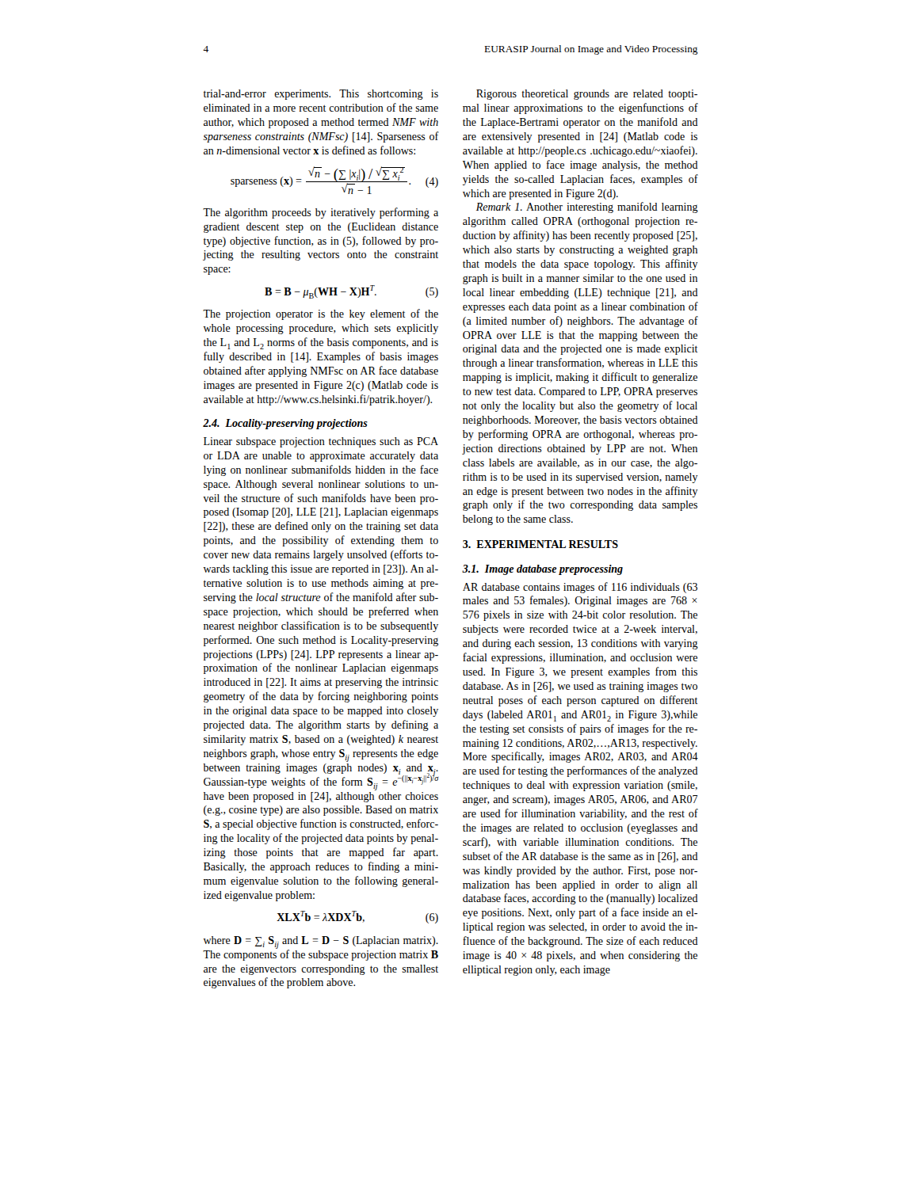4 EURASIP Journal on Image and Video Processing
trial-and-error experiments. This shortcoming is eliminated in a more recent contribution of the same author, which proposed a method termed NMF with sparseness constraints (NMFsc) [14]. Sparseness of an n-dimensional vector x is defined as follows:
sparseness (x) = n − (∑ |xi|) / ∑ xi2 n − 1 . (4)
The algorithm proceeds by iteratively performing a gradient descent step on the (Euclidean distance type) objective function, as in (5), followed by projecting the resulting vectors onto the constraint space:
B = B − μB(WH − X)HT. (5)
The projection operator is the key element of the whole processing procedure, which sets explicitly the L1 and L2 norms of the basis components, and is fully described in [14]. Examples of basis images obtained after applying NMFsc on AR face database images are presented in Figure 2(c) (Matlab code is available at http://www.cs.helsinki.fi/patrik.hoyer/).
2.4. Locality-preserving projections
Linear subspace projection techniques such as PCA or LDA are unable to approximate accurately data lying on nonlinear submanifolds hidden in the face space. Although several nonlinear solutions to unveil the structure of such manifolds have been proposed (Isomap [20], LLE [21], Laplacian eigenmaps [22]), these are defined only on the training set data points, and the possibility of extending them to cover new data remains largely unsolved (efforts towards tackling this issue are reported in [23]). An alternative solution is to use methods aiming at preserving the local structure of the manifold after subspace projection, which should be preferred when nearest neighbor classification is to be subsequently performed. One such method is Locality-preserving projections (LPPs) [24]. LPP represents a linear approximation of the nonlinear Laplacian eigenmaps introduced in [22]. It aims at preserving the intrinsic geometry of the data by forcing neighboring points in the original data space to be mapped into closely projected data. The algorithm starts by defining a similarity matrix S, based on a (weighted) k nearest neighbors graph, whose entry Sij represents the edge between training images (graph nodes) xi and xj. Gaussian-type weights of the form Sij = e−(||xi−xj||2)/σ have been proposed in [24], although other choices (e.g., cosine type) are also possible. Based on matrix S, a special objective function is constructed, enforcing the locality of the projected data points by penalizing those points that are mapped far apart. Basically, the approach reduces to finding a minimum eigenvalue solution to the following generalized eigenvalue problem:
XLXTb = λXDXTb, (6)
where D = ∑i Sij and L = D − S (Laplacian matrix). The components of the subspace projection matrix B are the eigenvectors corresponding to the smallest eigenvalues of the problem above.
Rigorous theoretical grounds are related tooptimal linear approximations to the eigenfunctions of the Laplace-Bertrami operator on the manifold and are extensively presented in [24] (Matlab code is available at http://people.cs .uchicago.edu/~xiaofei). When applied to face image analysis, the method yields the so-called Laplacian faces, examples of which are presented in Figure 2(d).
Remark 1. Another interesting manifold learning algorithm called OPRA (orthogonal projection reduction by affinity) has been recently proposed [25], which also starts by constructing a weighted graph that models the data space topology. This affinity graph is built in a manner similar to the one used in local linear embedding (LLE) technique [21], and expresses each data point as a linear combination of (a limited number of) neighbors. The advantage of OPRA over LLE is that the mapping between the original data and the projected one is made explicit through a linear transformation, whereas in LLE this mapping is implicit, making it difficult to generalize to new test data. Compared to LPP, OPRA preserves not only the locality but also the geometry of local neighborhoods. Moreover, the basis vectors obtained by performing OPRA are orthogonal, whereas projection directions obtained by LPP are not. When class labels are available, as in our case, the algorithm is to be used in its supervised version, namely an edge is present between two nodes in the affinity graph only if the two corresponding data samples belong to the same class.
3. Experimental results
3.1. Image database preprocessing
AR database contains images of 116 individuals (63 males and 53 females). Original images are 768 × 576 pixels in size with 24-bit color resolution. The subjects were recorded twice at a 2-week interval, and during each session, 13 conditions with varying facial expressions, illumination, and occlusion were used. In Figure 3, we present examples from this database. As in [26], we used as training images two neutral poses of each person captured on different days (labeled AR011 and AR012 in Figure 3),while the testing set consists of pairs of images for the remaining 12 conditions, AR02,…,AR13, respectively. More specifically, images AR02, AR03, and AR04 are used for testing the performances of the analyzed techniques to deal with expression variation (smile, anger, and scream), images AR05, AR06, and AR07 are used for illumination variability, and the rest of the images are related to occlusion (eyeglasses and scarf), with variable illumination conditions. The subset of the AR database is the same as in [26], and was kindly provided by the author. First, pose normalization has been applied in order to align all database faces, according to the (manually) localized eye positions. Next, only part of a face inside an elliptical region was selected, in order to avoid the influence of the background. The size of each reduced image is 40 × 48 pixels, and when considering the elliptical region only, each image